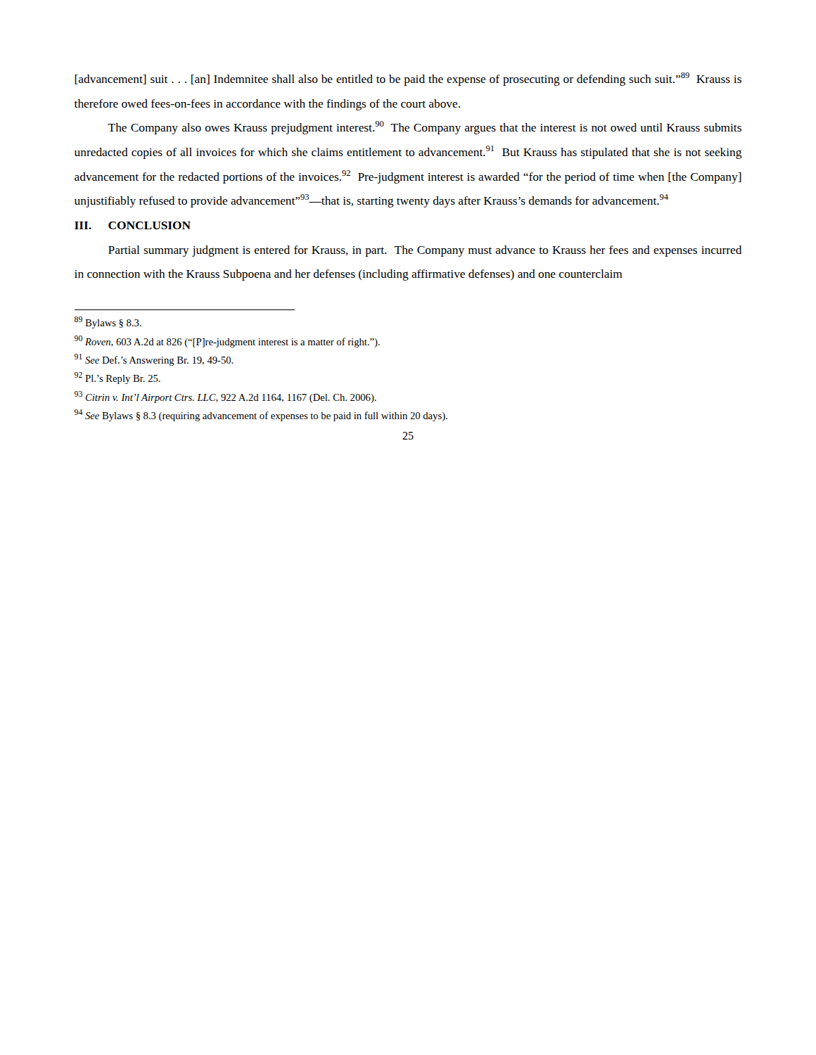[advancement] suit . . . [an] Indemnitee shall also be entitled to be paid the expense of prosecuting or defending such suit.”89 Krauss is therefore owed fees-on-fees in accordance with the findings of the court above.
The Company also owes Krauss prejudgment interest.90 The Company argues that the interest is not owed until Krauss submits unredacted copies of all invoices for which she claims entitlement to advancement.91 But Krauss has stipulated that she is not seeking advancement for the redacted portions of the invoices.92 Pre-judgment interest is awarded “for the period of time when [the Company] unjustifiably refused to provide advancement”93—that is, starting twenty days after Krauss’s demands for advancement.94
III. CONCLUSION
Partial summary judgment is entered for Krauss, in part. The Company must advance to Krauss her fees and expenses incurred in connection with the Krauss Subpoena and her defenses (including affirmative defenses) and one counterclaim
89 Bylaws § 8.3.
90 Roven, 603 A.2d at 826 (“[P]re-judgment interest is a matter of right.”).
91 See Def.’s Answering Br. 19, 49-50.
92 Pl.’s Reply Br. 25.
93 Citrin v. Int’l Airport Ctrs. LLC, 922 A.2d 1164, 1167 (Del. Ch. 2006).
94 See Bylaws § 8.3 (requiring advancement of expenses to be paid in full within 20 days).
25